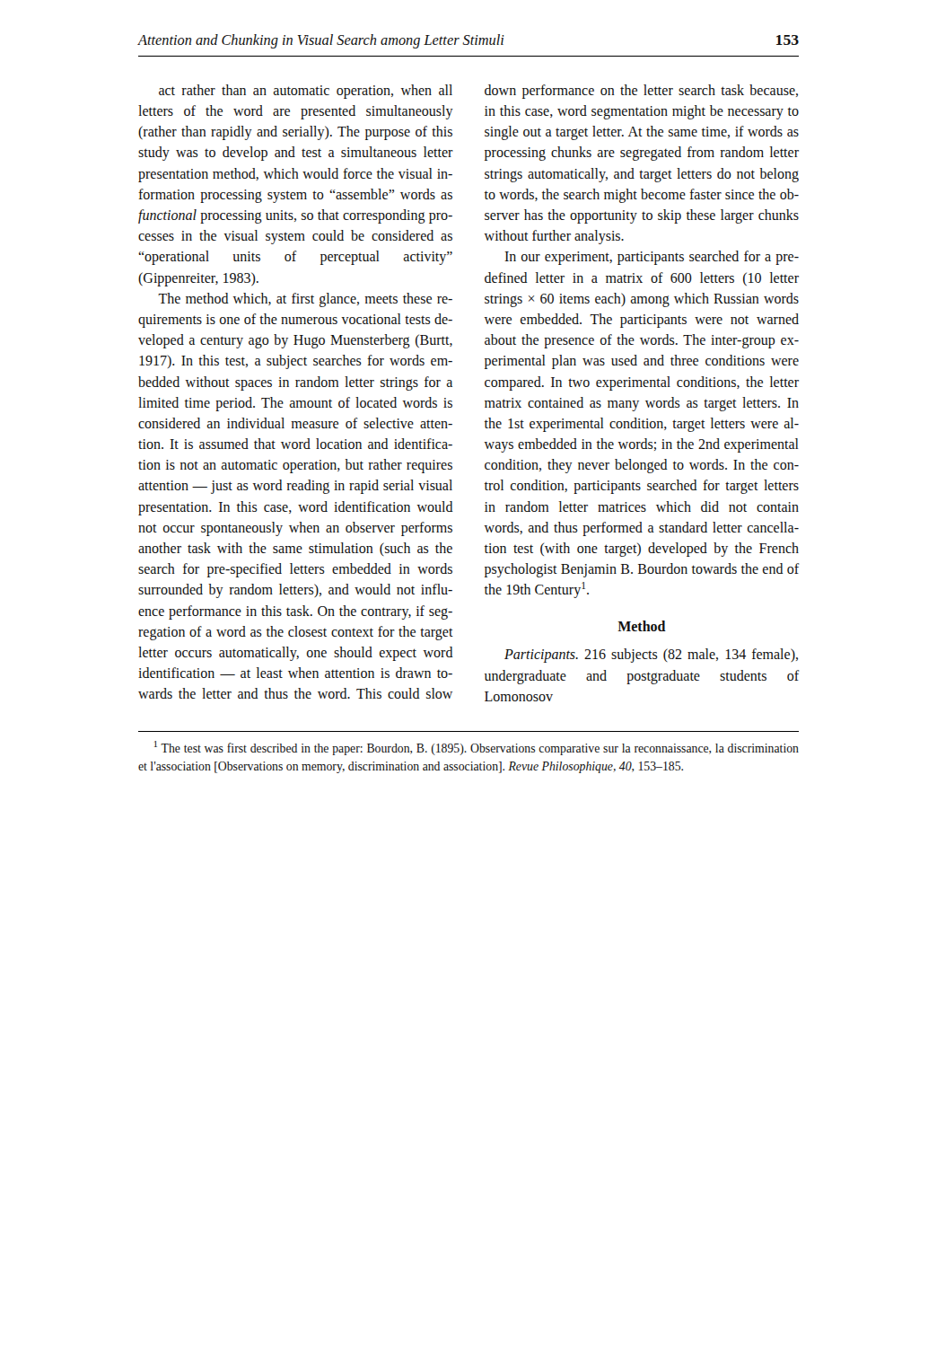Attention and Chunking in Visual Search among Letter Stimuli 153
act rather than an automatic operation, when all letters of the word are presented simultaneously (rather than rapidly and serially). The purpose of this study was to develop and test a simultaneous letter presentation method, which would force the visual information processing system to “assemble” words as functional processing units, so that corresponding processes in the visual system could be considered as “operational units of perceptual activity” (Gippenreiter, 1983).
The method which, at first glance, meets these requirements is one of the numerous vocational tests developed a century ago by Hugo Muensterberg (Burtt, 1917). In this test, a subject searches for words embedded without spaces in random letter strings for a limited time period. The amount of located words is considered an individual measure of selective attention. It is assumed that word location and identification is not an automatic operation, but rather requires attention — just as word reading in rapid serial visual presentation. In this case, word identification would not occur spontaneously when an observer performs another task with the same stimulation (such as the search for pre-specified letters embedded in words surrounded by random letters), and would not influence performance in this task. On the contrary, if segregation of a word as the closest context for the target letter occurs automatically, one should expect word identification — at least when attention is drawn towards the letter and thus the word. This could slow down performance on the letter search task because, in this case, word segmentation might be necessary to single out a target letter. At the same time, if words as processing chunks are segregated from random letter strings automatically, and target letters do not belong to words, the search might become faster since the observer has the opportunity to skip these larger chunks without further analysis.
In our experiment, participants searched for a predefined letter in a matrix of 600 letters (10 letter strings × 60 items each) among which Russian words were embedded. The participants were not warned about the presence of the words. The inter-group experimental plan was used and three conditions were compared. In two experimental conditions, the letter matrix contained as many words as target letters. In the 1st experimental condition, target letters were always embedded in the words; in the 2nd experimental condition, they never belonged to words. In the control condition, participants searched for target letters in random letter matrices which did not contain words, and thus performed a standard letter cancellation test (with one target) developed by the French psychologist Benjamin B. Bourdon towards the end of the 19th Century1.
Method
Participants. 216 subjects (82 male, 134 female), undergraduate and postgraduate students of Lomonosov
1 The test was first described in the paper: Bourdon, B. (1895). Observations comparative sur la reconnaissance, la discrimination et l'association [Observations on memory, discrimination and association]. Revue Philosophique, 40, 153–185.